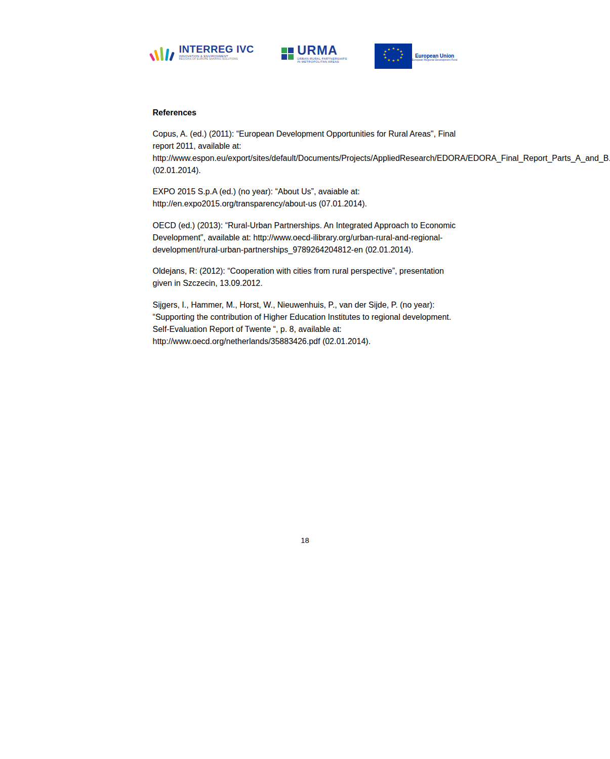INTERREG IVC
Innovation & Environment
Regions of Europe sharing solutions
URMA
Urban-Rural Partnerships
in Metropolitan Areas
★ ★ ★ ★ ★ ★ ★ ★ ★ ★ ★ ★
European Union European Regional Development Fund
References
Copus, A. (ed.) (2011): “European Development Opportunities for Rural Areas", Final report 2011, available at:
http://www.espon.eu/export/sites/default/Documents/Projects/AppliedResearch/EDORA/EDORA_Final_Report_Parts_A_and_B.pdf (02.01.2014).
EXPO 2015 S.p.A (ed.) (no year): “About Us”, avaiable at:
http://en.expo2015.org/transparency/about-us (07.01.2014).
OECD (ed.) (2013): “Rural-Urban Partnerships. An Integrated Approach to Economic Development", available at: http://www.oecd-ilibrary.org/urban-rural-and-regional-development/rural-urban-partnerships_9789264204812-en (02.01.2014).
Oldejans, R: (2012): “Cooperation with cities from rural perspective”, presentation given in Szczecin, 13.09.2012.
Sijgers, I., Hammer, M., Horst, W., Nieuwenhuis, P., van der Sijde, P. (no year): “Supporting the contribution of Higher Education Institutes to regional development. Self-Evaluation Report of Twente “, p. 8, available at: http://www.oecd.org/netherlands/35883426.pdf (02.01.2014).
18